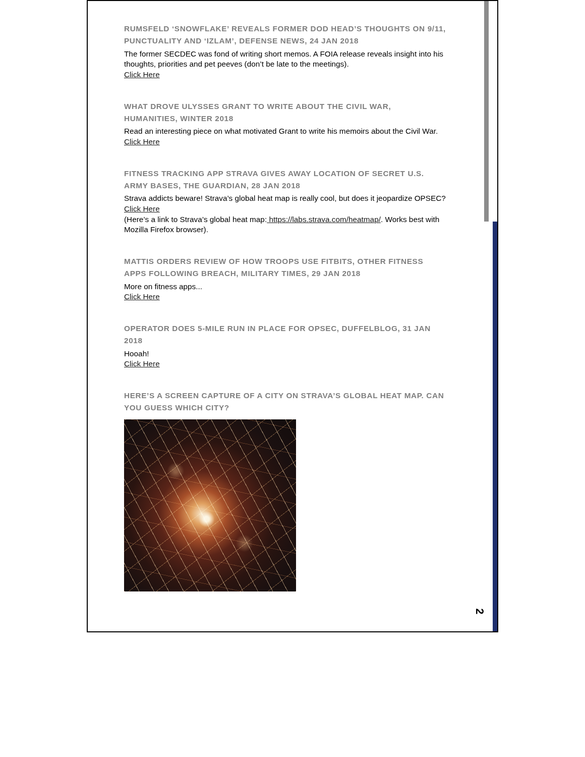Rumsfeld ‘Snowflake’ Reveals Former DOD Head’s Thoughts on 9/11, Punctuality and ‘Izlam’, Defense News, 24 Jan 2018
The former SECDEC was fond of writing short memos. A FOIA release reveals insight into his thoughts, priorities and pet peeves (don’t be late to the meetings).
Click Here
What Drove Ulysses Grant to Write About the Civil War, Humanities, Winter 2018
Read an interesting piece on what motivated Grant to write his memoirs about the Civil War.
Click Here
Fitness Tracking App Strava Gives Away Location of Secret U.S. Army Bases, The Guardian, 28 Jan 2018
Strava addicts beware! Strava’s global heat map is really cool, but does it jeopardize OPSEC?
Click Here
(Here’s a link to Strava’s global heat map: https://labs.strava.com/heatmap/. Works best with Mozilla Firefox browser).
Mattis Orders Review of How Troops Use Fitbits, Other Fitness Apps Following Breach, Military Times, 29 Jan 2018
More on fitness apps...
Click Here
Operator Does 5-Mile Run in Place for OPSEC, Duffelblog, 31 Jan 2018
Hooah!
Click Here
Here’s a Screen Capture of a City on Strava’s Global Heat Map. Can You Guess Which City?
2